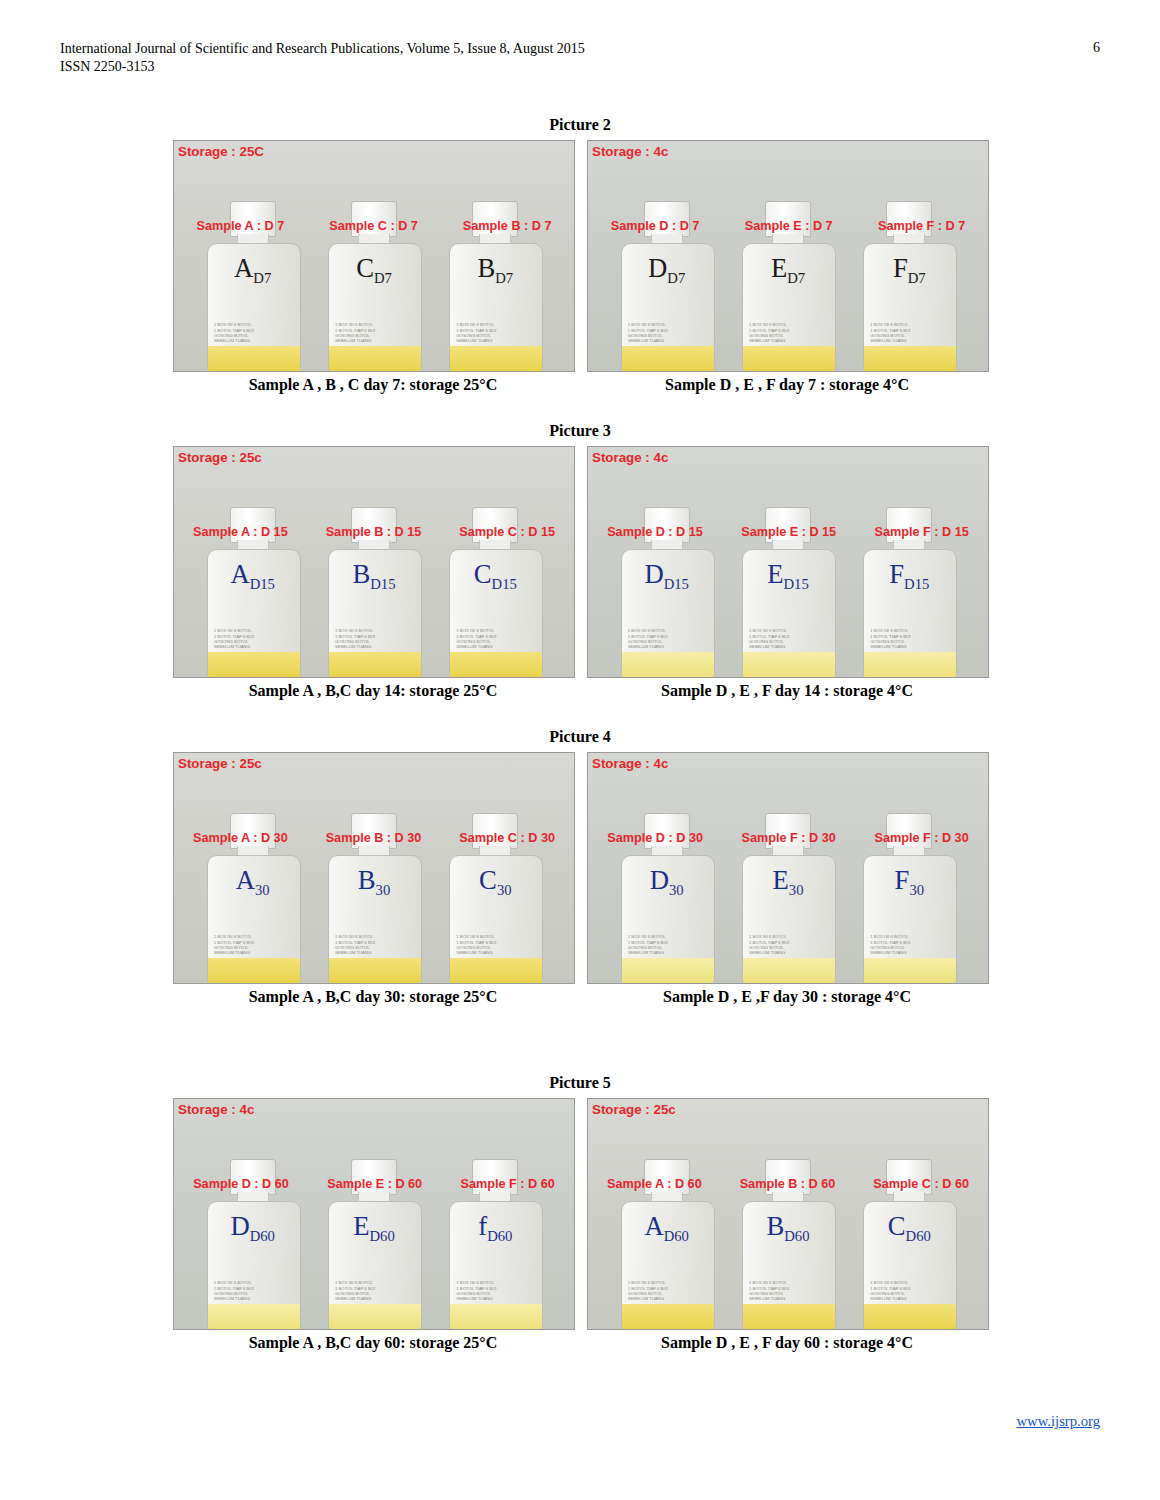International Journal of Scientific and Research Publications, Volume 5, Issue 8, August 2015
ISSN 2250-3153
6
Picture 2
Storage : 25C
Sample A : D 7 Sample C : D 7 Sample B : D 7
1 BOX ISI 6 BOTOL
1 BOTOL TIAP 6 BIJI
GOSONG BOTOL
SEBELUM TUANG
AD7
1 BOX ISI 6 BOTOL
1 BOTOL TIAP 6 BIJI
GOSONG BOTOL
SEBELUM TUANG
CD7
1 BOX ISI 6 BOTOL
1 BOTOL TIAP 6 BIJI
GOSONG BOTOL
SEBELUM TUANG
BD7
Storage : 4c
Sample D : D 7 Sample E : D 7 Sample F : D 7
1 BOX ISI 6 BOTOL
1 BOTOL TIAP 6 BIJI
GOSONG BOTOL
SEBELUM TUANG
DD7
1 BOX ISI 6 BOTOL
1 BOTOL TIAP 6 BIJI
GOSONG BOTOL
SEBELUM TUANG
ED7
1 BOX ISI 6 BOTOL
1 BOTOL TIAP 6 BIJI
GOSONG BOTOL
SEBELUM TUANG
FD7
Sample A , B , C day 7: storage 25°C
Sample D , E , F day 7 : storage 4°C
Picture 3
Storage : 25c
Sample A : D 15 Sample B : D 15 Sample C : D 15
1 BOX ISI 6 BOTOL
1 BOTOL TIAP 6 BIJI
GOSONG BOTOL
SEBELUM TUANG
AD15
1 BOX ISI 6 BOTOL
1 BOTOL TIAP 6 BIJI
GOSONG BOTOL
SEBELUM TUANG
BD15
1 BOX ISI 6 BOTOL
1 BOTOL TIAP 6 BIJI
GOSONG BOTOL
SEBELUM TUANG
CD15
Storage : 4c
Sample D : D 15 Sample E : D 15 Sample F : D 15
1 BOX ISI 6 BOTOL
1 BOTOL TIAP 6 BIJI
GOSONG BOTOL
SEBELUM TUANG
DD15
1 BOX ISI 6 BOTOL
1 BOTOL TIAP 6 BIJI
GOSONG BOTOL
SEBELUM TUANG
ED15
1 BOX ISI 6 BOTOL
1 BOTOL TIAP 6 BIJI
GOSONG BOTOL
SEBELUM TUANG
FD15
Sample A , B,C day 14: storage 25°C
Sample D , E , F day 14 : storage 4°C
Picture 4
Storage : 25c
Sample A : D 30 Sample B : D 30 Sample C : D 30
1 BOX ISI 6 BOTOL
1 BOTOL TIAP 6 BIJI
GOSONG BOTOL
SEBELUM TUANG
A30
1 BOX ISI 6 BOTOL
1 BOTOL TIAP 6 BIJI
GOSONG BOTOL
SEBELUM TUANG
B30
1 BOX ISI 6 BOTOL
1 BOTOL TIAP 6 BIJI
GOSONG BOTOL
SEBELUM TUANG
C30
Storage : 4c
Sample D : D 30 Sample F : D 30 Sample F : D 30
1 BOX ISI 6 BOTOL
1 BOTOL TIAP 6 BIJI
GOSONG BOTOL
SEBELUM TUANG
D30
1 BOX ISI 6 BOTOL
1 BOTOL TIAP 6 BIJI
GOSONG BOTOL
SEBELUM TUANG
E30
1 BOX ISI 6 BOTOL
1 BOTOL TIAP 6 BIJI
GOSONG BOTOL
SEBELUM TUANG
F30
Sample A , B,C day 30: storage 25°C
Sample D , E ,F day 30 : storage 4°C
Picture 5
Storage : 4c
Sample D : D 60 Sample E : D 60 Sample F : D 60
1 BOX ISI 6 BOTOL
1 BOTOL TIAP 6 BIJI
GOSONG BOTOL
SEBELUM TUANG
DD60
1 BOX ISI 6 BOTOL
1 BOTOL TIAP 6 BIJI
GOSONG BOTOL
SEBELUM TUANG
ED60
1 BOX ISI 6 BOTOL
1 BOTOL TIAP 6 BIJI
GOSONG BOTOL
SEBELUM TUANG
fD60
Storage : 25c
Sample A : D 60 Sample B : D 60 Sample C : D 60
1 BOX ISI 6 BOTOL
1 BOTOL TIAP 6 BIJI
GOSONG BOTOL
SEBELUM TUANG
AD60
1 BOX ISI 6 BOTOL
1 BOTOL TIAP 6 BIJI
GOSONG BOTOL
SEBELUM TUANG
BD60
1 BOX ISI 6 BOTOL
1 BOTOL TIAP 6 BIJI
GOSONG BOTOL
SEBELUM TUANG
CD60
Sample A , B,C day 60: storage 25°C
Sample D , E , F day 60 : storage 4°C
www.ijsrp.org